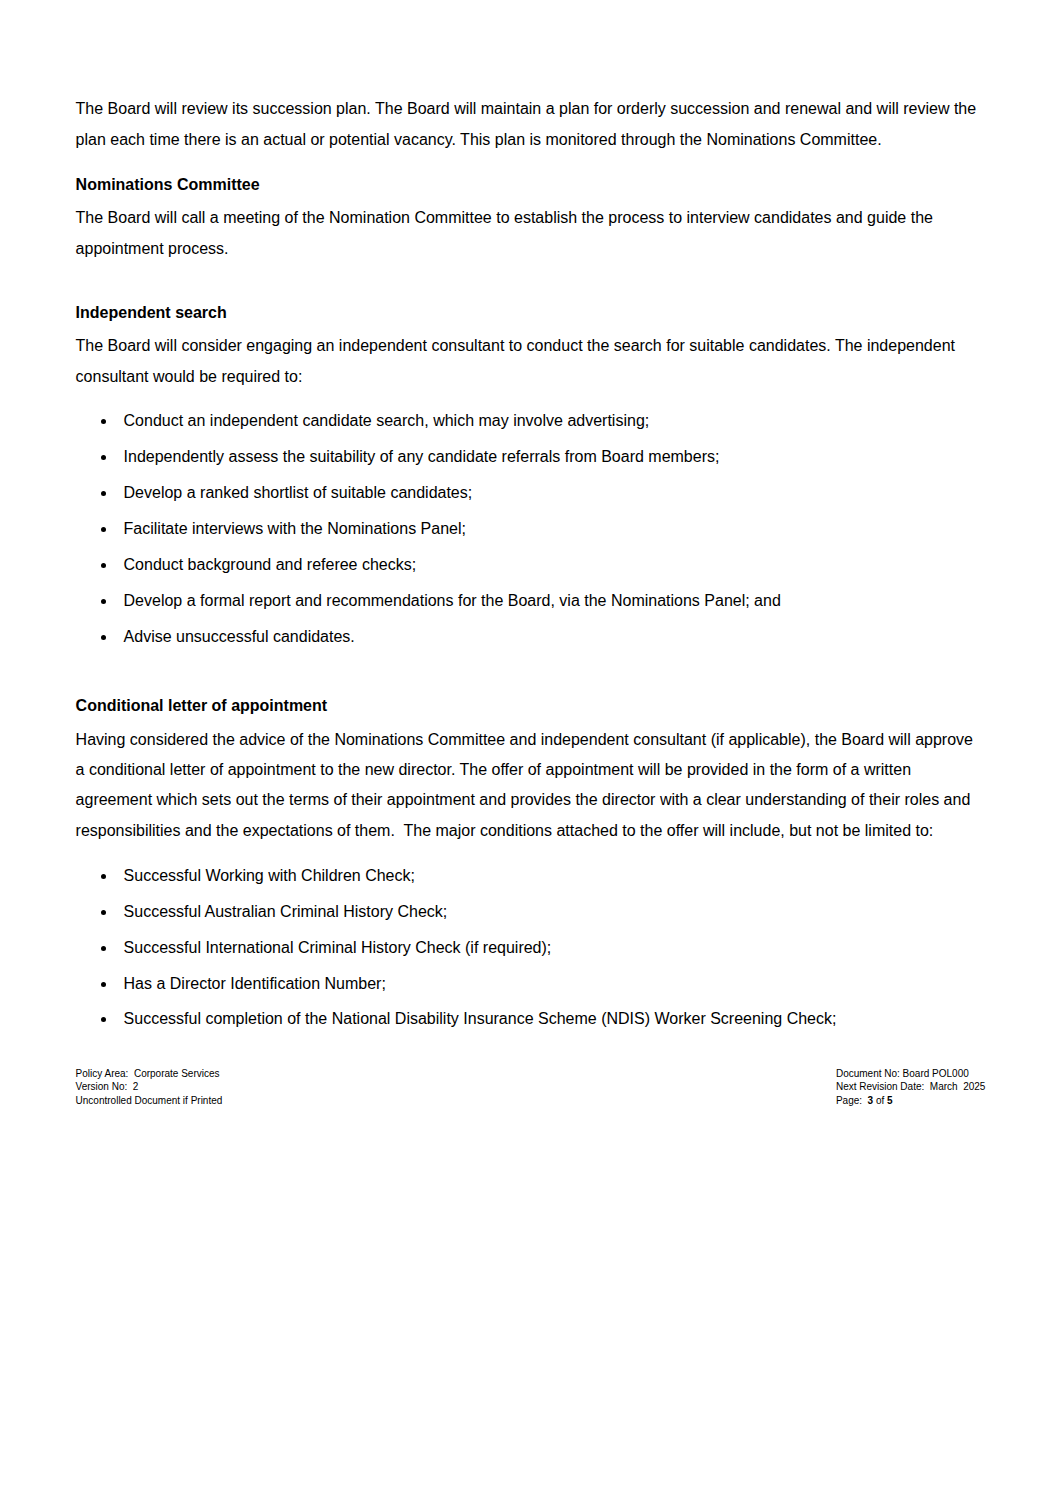The Board will review its succession plan. The Board will maintain a plan for orderly succession and renewal and will review the plan each time there is an actual or potential vacancy. This plan is monitored through the Nominations Committee.
Nominations Committee
The Board will call a meeting of the Nomination Committee to establish the process to interview candidates and guide the appointment process.
Independent search
The Board will consider engaging an independent consultant to conduct the search for suitable candidates. The independent consultant would be required to:
Conduct an independent candidate search, which may involve advertising;
Independently assess the suitability of any candidate referrals from Board members;
Develop a ranked shortlist of suitable candidates;
Facilitate interviews with the Nominations Panel;
Conduct background and referee checks;
Develop a formal report and recommendations for the Board, via the Nominations Panel; and
Advise unsuccessful candidates.
Conditional letter of appointment
Having considered the advice of the Nominations Committee and independent consultant (if applicable), the Board will approve a conditional letter of appointment to the new director. The offer of appointment will be provided in the form of a written agreement which sets out the terms of their appointment and provides the director with a clear understanding of their roles and responsibilities and the expectations of them. The major conditions attached to the offer will include, but not be limited to:
Successful Working with Children Check;
Successful Australian Criminal History Check;
Successful International Criminal History Check (if required);
Has a Director Identification Number;
Successful completion of the National Disability Insurance Scheme (NDIS) Worker Screening Check;
Policy Area: Corporate Services
Version No: 2
Uncontrolled Document if Printed
Document No: Board POL000
Next Revision Date: March 2025
Page: 3 of 5